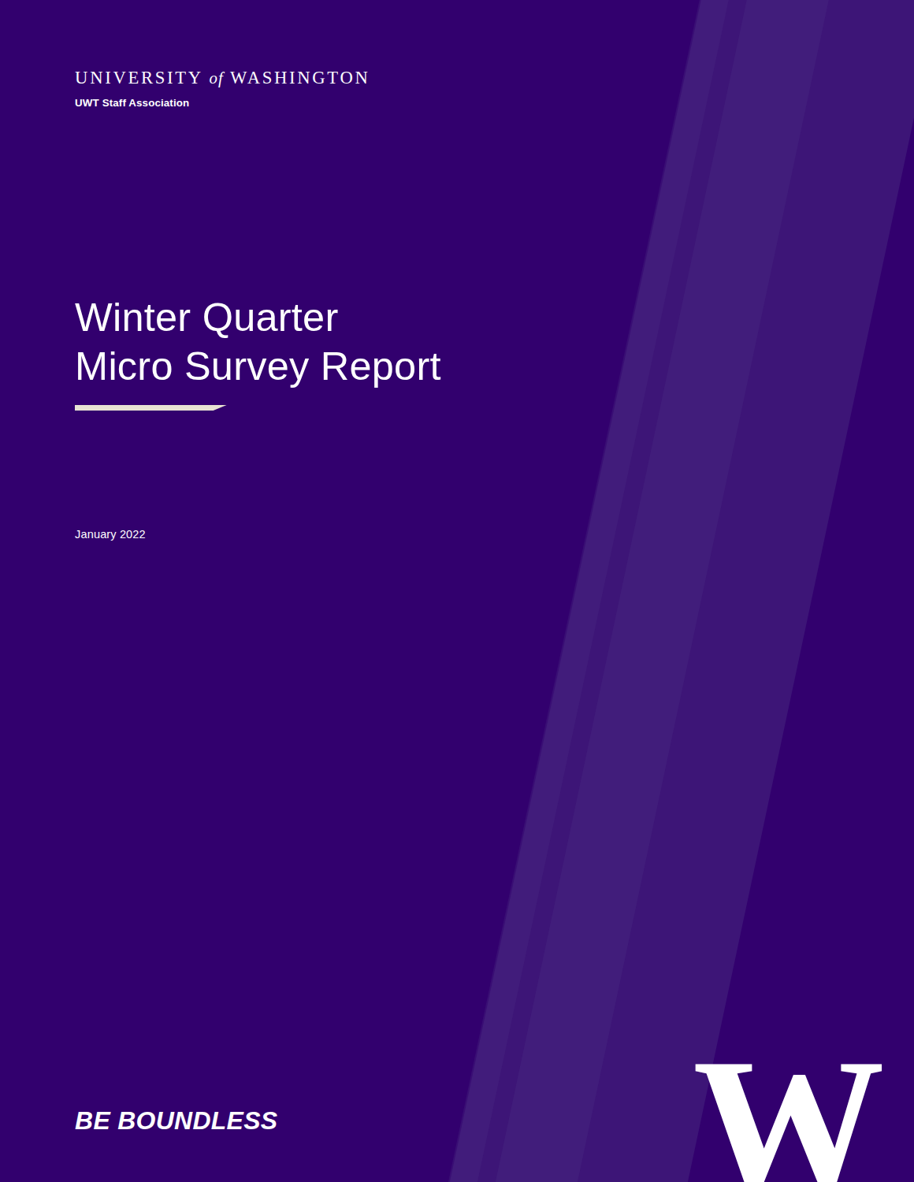W
University of Washington
UWT Staff Association
Winter Quarter
Micro Survey Report
January 2022
BE BOUNDLESS